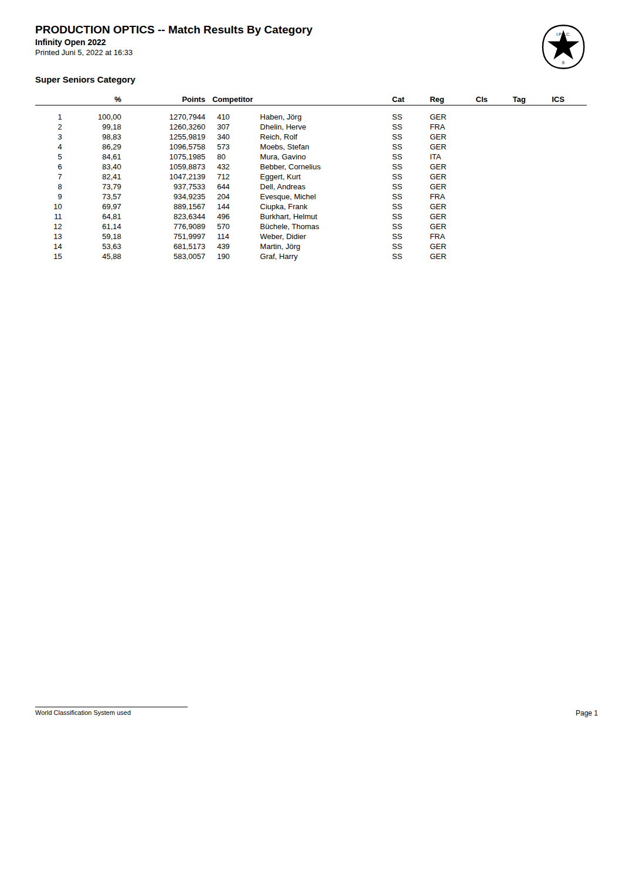I.P.S.C. ®
PRODUCTION OPTICS -- Match Results By Category
Infinity Open 2022
Printed Juni 5, 2022 at 16:33
Super Seniors Category
| | % | Points | Competitor | Cat | Reg | Cls | Tag | ICS |
| --- | --- | --- | --- | --- | --- | --- | --- | --- |
| 1 | 100,00 | 1270,7944 | 410 | Haben, Jörg | SS | GER | | | |
| 2 | 99,18 | 1260,3260 | 307 | Dhelin, Herve | SS | FRA | | | |
| 3 | 98,83 | 1255,9819 | 340 | Reich, Rolf | SS | GER | | | |
| 4 | 86,29 | 1096,5758 | 573 | Moebs, Stefan | SS | GER | | | |
| 5 | 84,61 | 1075,1985 | 80 | Mura, Gavino | SS | ITA | | | |
| 6 | 83,40 | 1059,8873 | 432 | Bebber, Cornelius | SS | GER | | | |
| 7 | 82,41 | 1047,2139 | 712 | Eggert, Kurt | SS | GER | | | |
| 8 | 73,79 | 937,7533 | 644 | Dell, Andreas | SS | GER | | | |
| 9 | 73,57 | 934,9235 | 204 | Evesque, Michel | SS | FRA | | | |
| 10 | 69,97 | 889,1567 | 144 | Ciupka, Frank | SS | GER | | | |
| 11 | 64,81 | 823,6344 | 496 | Burkhart, Helmut | SS | GER | | | |
| 12 | 61,14 | 776,9089 | 570 | Büchele, Thomas | SS | GER | | | |
| 13 | 59,18 | 751,9997 | 114 | Weber, Didier | SS | FRA | | | |
| 14 | 53,63 | 681,5173 | 439 | Martin, Jörg | SS | GER | | | |
| 15 | 45,88 | 583,0057 | 190 | Graf, Harry | SS | GER | | | |
World Classification System used Page 1